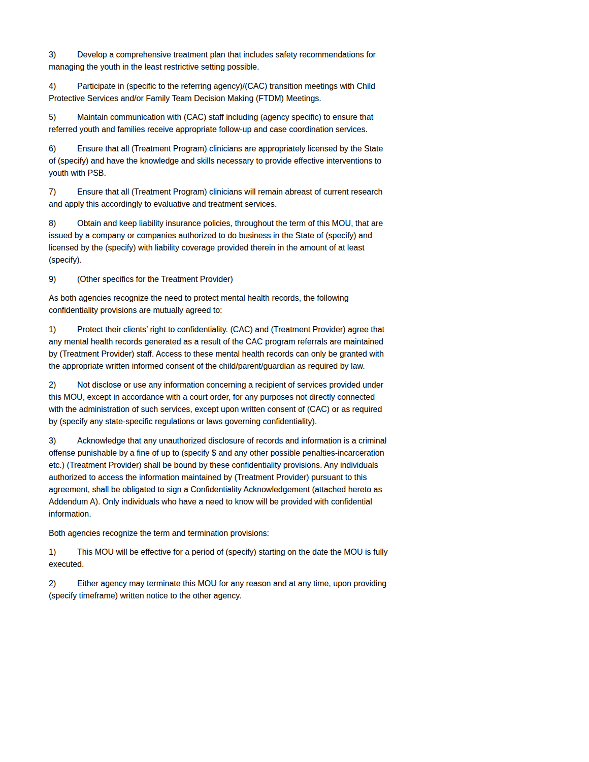3) Develop a comprehensive treatment plan that includes safety recommendations for managing the youth in the least restrictive setting possible.
4) Participate in (specific to the referring agency)/(CAC) transition meetings with Child Protective Services and/or Family Team Decision Making (FTDM) Meetings.
5) Maintain communication with (CAC) staff including (agency specific) to ensure that referred youth and families receive appropriate follow-up and case coordination services.
6) Ensure that all (Treatment Program) clinicians are appropriately licensed by the State of (specify) and have the knowledge and skills necessary to provide effective interventions to youth with PSB.
7) Ensure that all (Treatment Program) clinicians will remain abreast of current research and apply this accordingly to evaluative and treatment services.
8) Obtain and keep liability insurance policies, throughout the term of this MOU, that are issued by a company or companies authorized to do business in the State of (specify) and licensed by the (specify) with liability coverage provided therein in the amount of at least (specify).
9)(Other specifics for the Treatment Provider)
As both agencies recognize the need to protect mental health records, the following confidentiality provisions are mutually agreed to:
1) Protect their clients’ right to confidentiality. (CAC) and (Treatment Provider) agree that any mental health records generated as a result of the CAC program referrals are maintained by (Treatment Provider) staff. Access to these mental health records can only be granted with the appropriate written informed consent of the child/parent/guardian as required by law.
2) Not disclose or use any information concerning a recipient of services provided under this MOU, except in accordance with a court order, for any purposes not directly connected with the administration of such services, except upon written consent of (CAC) or as required by (specify any state-specific regulations or laws governing confidentiality).
3) Acknowledge that any unauthorized disclosure of records and information is a criminal offense punishable by a fine of up to (specify $ and any other possible penalties-incarceration etc.) (Treatment Provider) shall be bound by these confidentiality provisions. Any individuals authorized to access the information maintained by (Treatment Provider) pursuant to this agreement, shall be obligated to sign a Confidentiality Acknowledgement (attached hereto as Addendum A). Only individuals who have a need to know will be provided with confidential information.
Both agencies recognize the term and termination provisions:
1) This MOU will be effective for a period of (specify) starting on the date the MOU is fully executed.
2) Either agency may terminate this MOU for any reason and at any time, upon providing (specify timeframe) written notice to the other agency.